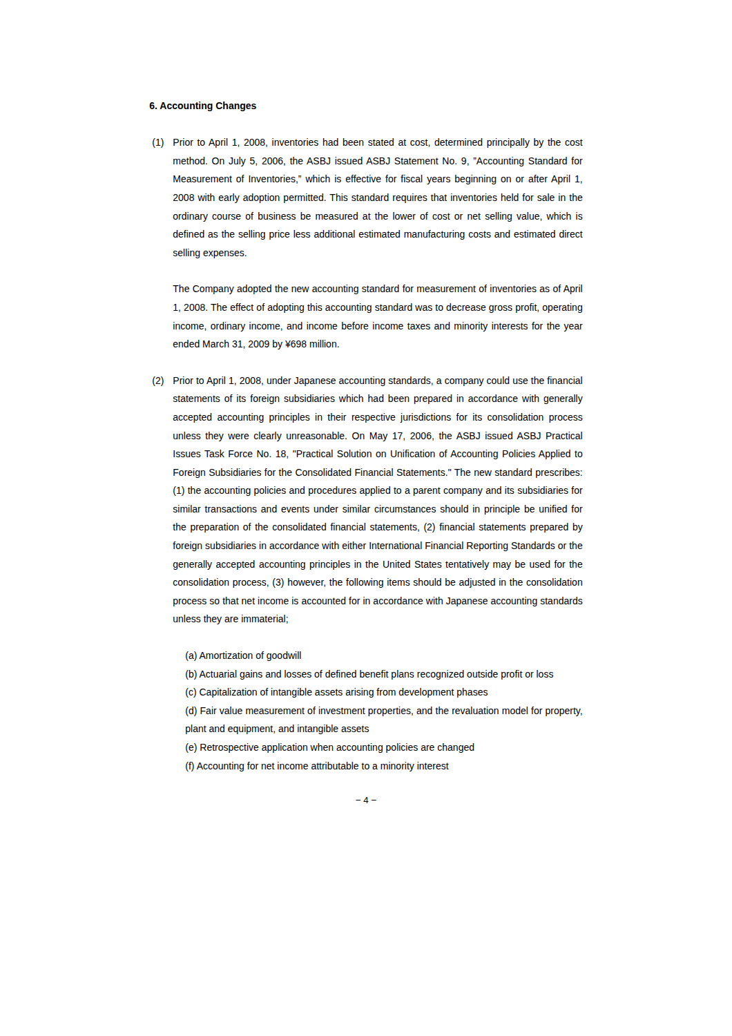6. Accounting Changes
(1)
Prior to April 1, 2008, inventories had been stated at cost, determined principally by the cost method. On July 5, 2006, the ASBJ issued ASBJ Statement No. 9, ”Accounting Standard for Measurement of Inventories,” which is effective for fiscal years beginning on or after April 1, 2008 with early adoption permitted. This standard requires that inventories held for sale in the ordinary course of business be measured at the lower of cost or net selling value, which is defined as the selling price less additional estimated manufacturing costs and estimated direct selling expenses.
The Company adopted the new accounting standard for measurement of inventories as of April 1, 2008. The effect of adopting this accounting standard was to decrease gross profit, operating income, ordinary income, and income before income taxes and minority interests for the year ended March 31, 2009 by ¥698 million.
(2)
Prior to April 1, 2008, under Japanese accounting standards, a company could use the financial statements of its foreign subsidiaries which had been prepared in accordance with generally accepted accounting principles in their respective jurisdictions for its consolidation process unless they were clearly unreasonable. On May 17, 2006, the ASBJ issued ASBJ Practical Issues Task Force No. 18, "Practical Solution on Unification of Accounting Policies Applied to Foreign Subsidiaries for the Consolidated Financial Statements." The new standard prescribes: (1) the accounting policies and procedures applied to a parent company and its subsidiaries for similar transactions and events under similar circumstances should in principle be unified for the preparation of the consolidated financial statements, (2) financial statements prepared by foreign subsidiaries in accordance with either International Financial Reporting Standards or the generally accepted accounting principles in the United States tentatively may be used for the consolidation process, (3) however, the following items should be adjusted in the consolidation process so that net income is accounted for in accordance with Japanese accounting standards unless they are immaterial;
(a) Amortization of goodwill
(b) Actuarial gains and losses of defined benefit plans recognized outside profit or loss
(c) Capitalization of intangible assets arising from development phases
(d) Fair value measurement of investment properties, and the revaluation model for property, plant and equipment, and intangible assets
(e) Retrospective application when accounting policies are changed
(f) Accounting for net income attributable to a minority interest
− 4 −